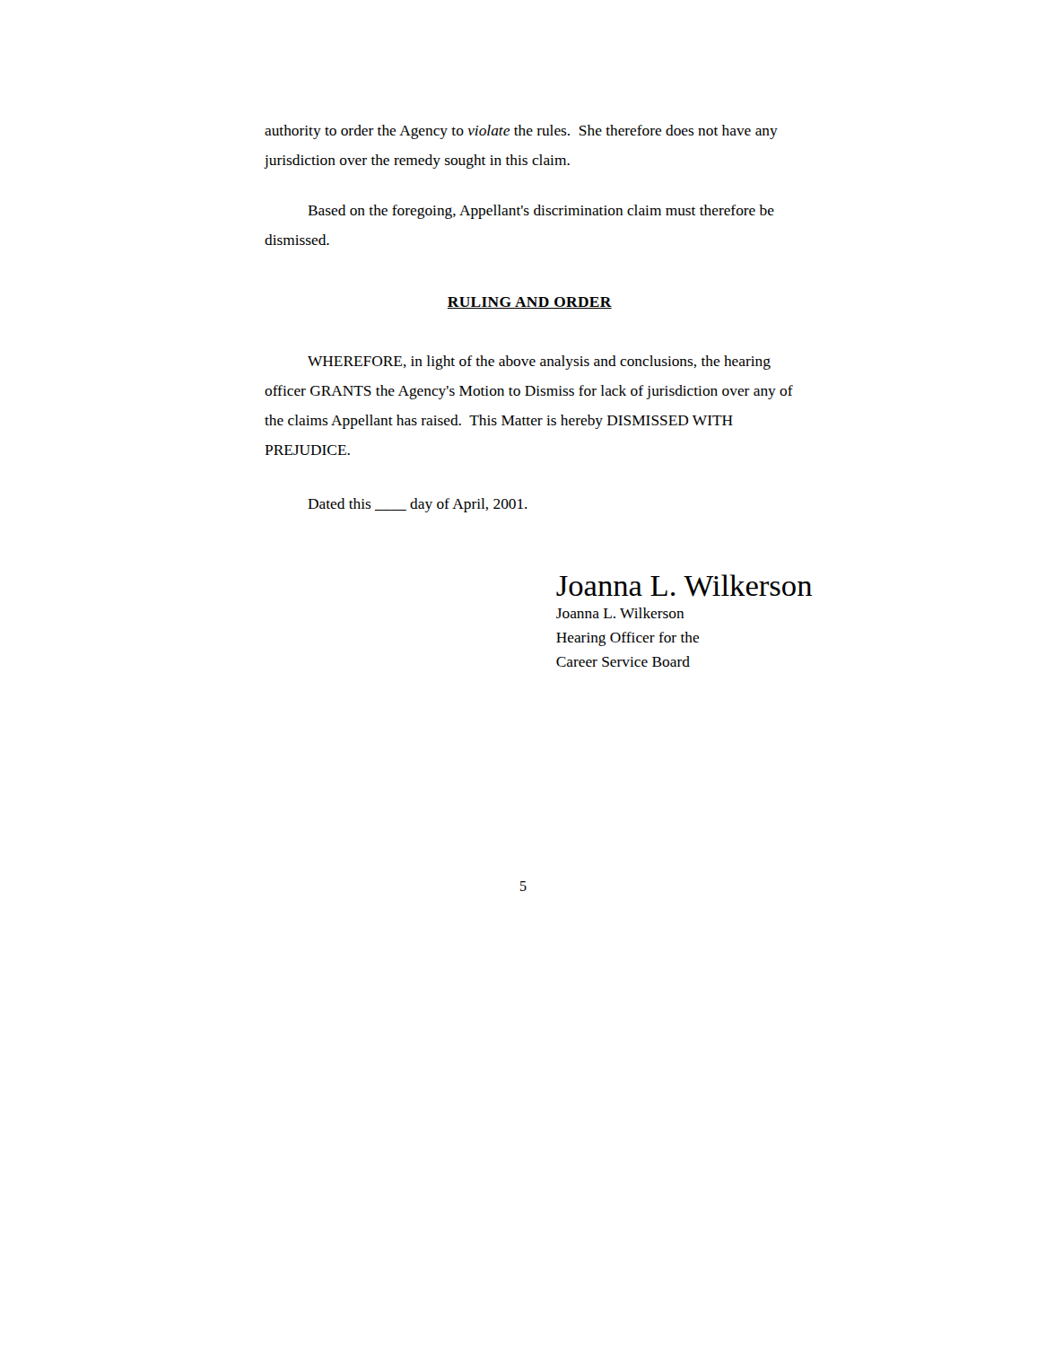authority to order the Agency to violate the rules. She therefore does not have any jurisdiction over the remedy sought in this claim.
Based on the foregoing, Appellant's discrimination claim must therefore be dismissed.
RULING AND ORDER
WHEREFORE, in light of the above analysis and conclusions, the hearing officer GRANTS the Agency's Motion to Dismiss for lack of jurisdiction over any of the claims Appellant has raised. This Matter is hereby DISMISSED WITH PREJUDICE.
Dated this ____ day of April, 2001.
Joanna L. Wilkerson
Joanna L. Wilkerson
Hearing Officer for the
Career Service Board
5